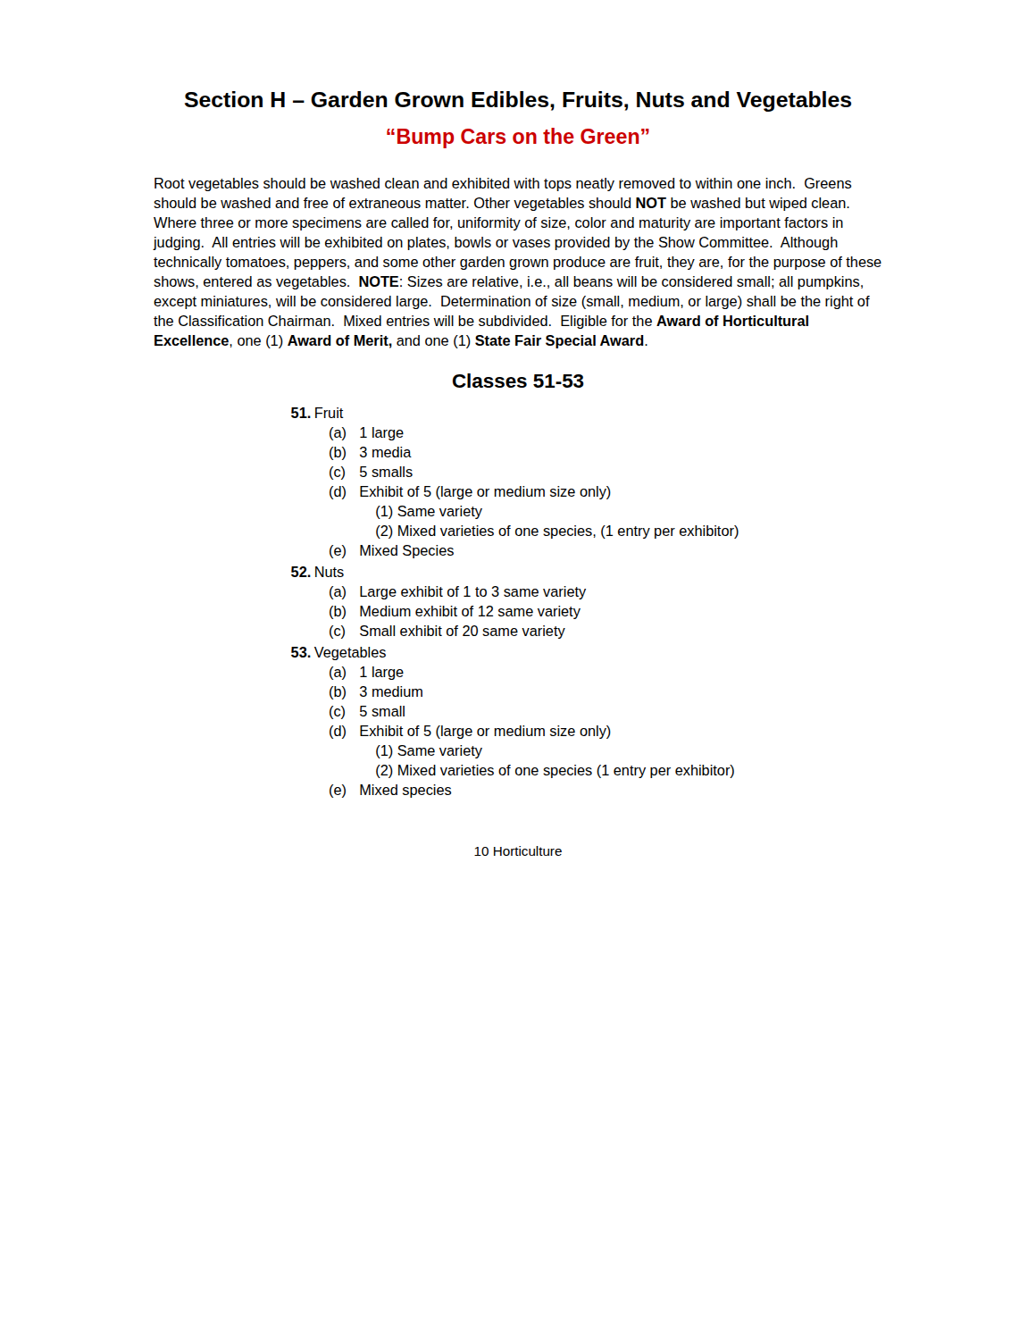Section H – Garden Grown Edibles, Fruits, Nuts and Vegetables
“Bump Cars on the Green”
Root vegetables should be washed clean and exhibited with tops neatly removed to within one inch. Greens should be washed and free of extraneous matter. Other vegetables should NOT be washed but wiped clean. Where three or more specimens are called for, uniformity of size, color and maturity are important factors in judging. All entries will be exhibited on plates, bowls or vases provided by the Show Committee. Although technically tomatoes, peppers, and some other garden grown produce are fruit, they are, for the purpose of these shows, entered as vegetables. NOTE: Sizes are relative, i.e., all beans will be considered small; all pumpkins, except miniatures, will be considered large. Determination of size (small, medium, or large) shall be the right of the Classification Chairman. Mixed entries will be subdivided. Eligible for the Award of Horticultural Excellence, one (1) Award of Merit, and one (1) State Fair Special Award.
Classes 51-53
51. Fruit
(a) 1 large
(b) 3 media
(c) 5 smalls
(d) Exhibit of 5 (large or medium size only)
(1) Same variety
(2) Mixed varieties of one species, (1 entry per exhibitor)
(e) Mixed Species
52. Nuts
(a) Large exhibit of 1 to 3 same variety
(b) Medium exhibit of 12 same variety
(c) Small exhibit of 20 same variety
53. Vegetables
(a) 1 large
(b) 3 medium
(c) 5 small
(d) Exhibit of 5 (large or medium size only)
(1) Same variety
(2) Mixed varieties of one species (1 entry per exhibitor)
(e) Mixed species
10 Horticulture